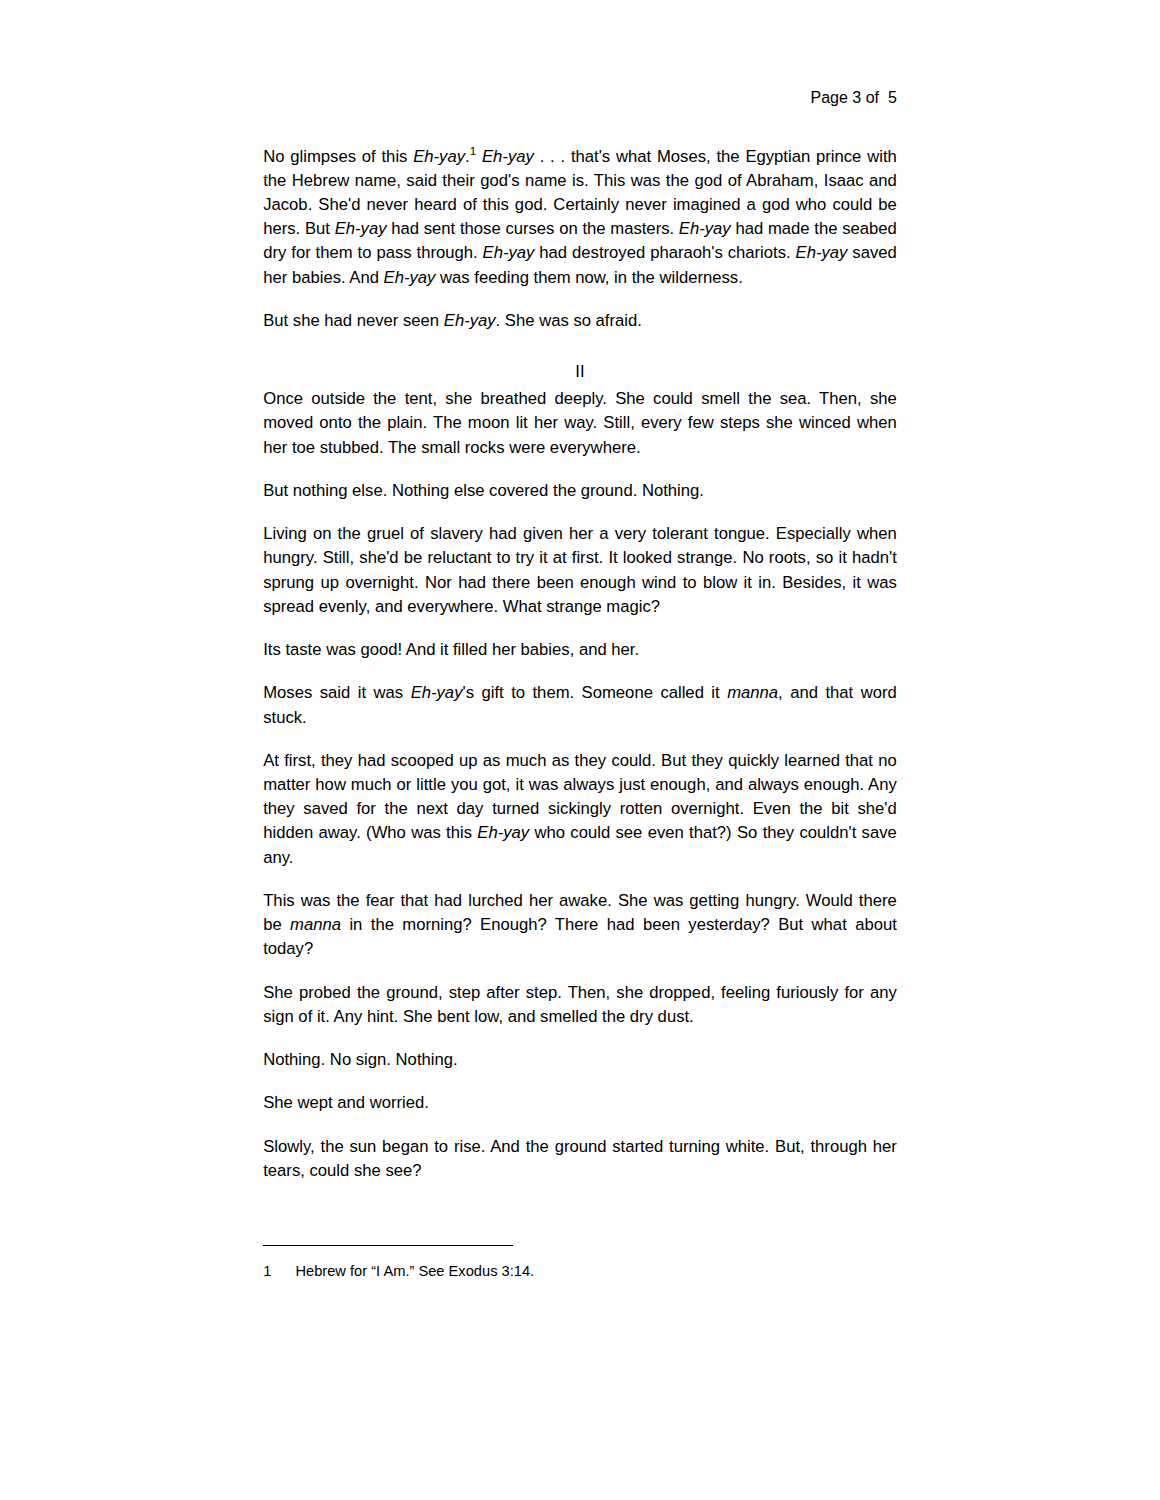Page 3 of 5
No glimpses of this Eh-yay.1 Eh-yay . . . that's what Moses, the Egyptian prince with the Hebrew name, said their god's name is. This was the god of Abraham, Isaac and Jacob. She'd never heard of this god. Certainly never imagined a god who could be hers. But Eh-yay had sent those curses on the masters. Eh-yay had made the seabed dry for them to pass through. Eh-yay had destroyed pharaoh's chariots. Eh-yay saved her babies. And Eh-yay was feeding them now, in the wilderness.
But she had never seen Eh-yay. She was so afraid.
II
Once outside the tent, she breathed deeply. She could smell the sea. Then, she moved onto the plain. The moon lit her way. Still, every few steps she winced when her toe stubbed. The small rocks were everywhere.
But nothing else. Nothing else covered the ground. Nothing.
Living on the gruel of slavery had given her a very tolerant tongue. Especially when hungry. Still, she'd be reluctant to try it at first. It looked strange. No roots, so it hadn't sprung up overnight. Nor had there been enough wind to blow it in. Besides, it was spread evenly, and everywhere. What strange magic?
Its taste was good! And it filled her babies, and her.
Moses said it was Eh-yay's gift to them. Someone called it manna, and that word stuck.
At first, they had scooped up as much as they could. But they quickly learned that no matter how much or little you got, it was always just enough, and always enough. Any they saved for the next day turned sickingly rotten overnight. Even the bit she'd hidden away. (Who was this Eh-yay who could see even that?) So they couldn't save any.
This was the fear that had lurched her awake. She was getting hungry. Would there be manna in the morning? Enough? There had been yesterday? But what about today?
She probed the ground, step after step. Then, she dropped, feeling furiously for any sign of it. Any hint. She bent low, and smelled the dry dust.
Nothing. No sign. Nothing.
She wept and worried.
Slowly, the sun began to rise. And the ground started turning white. But, through her tears, could she see?
1 Hebrew for “I Am.” See Exodus 3:14.